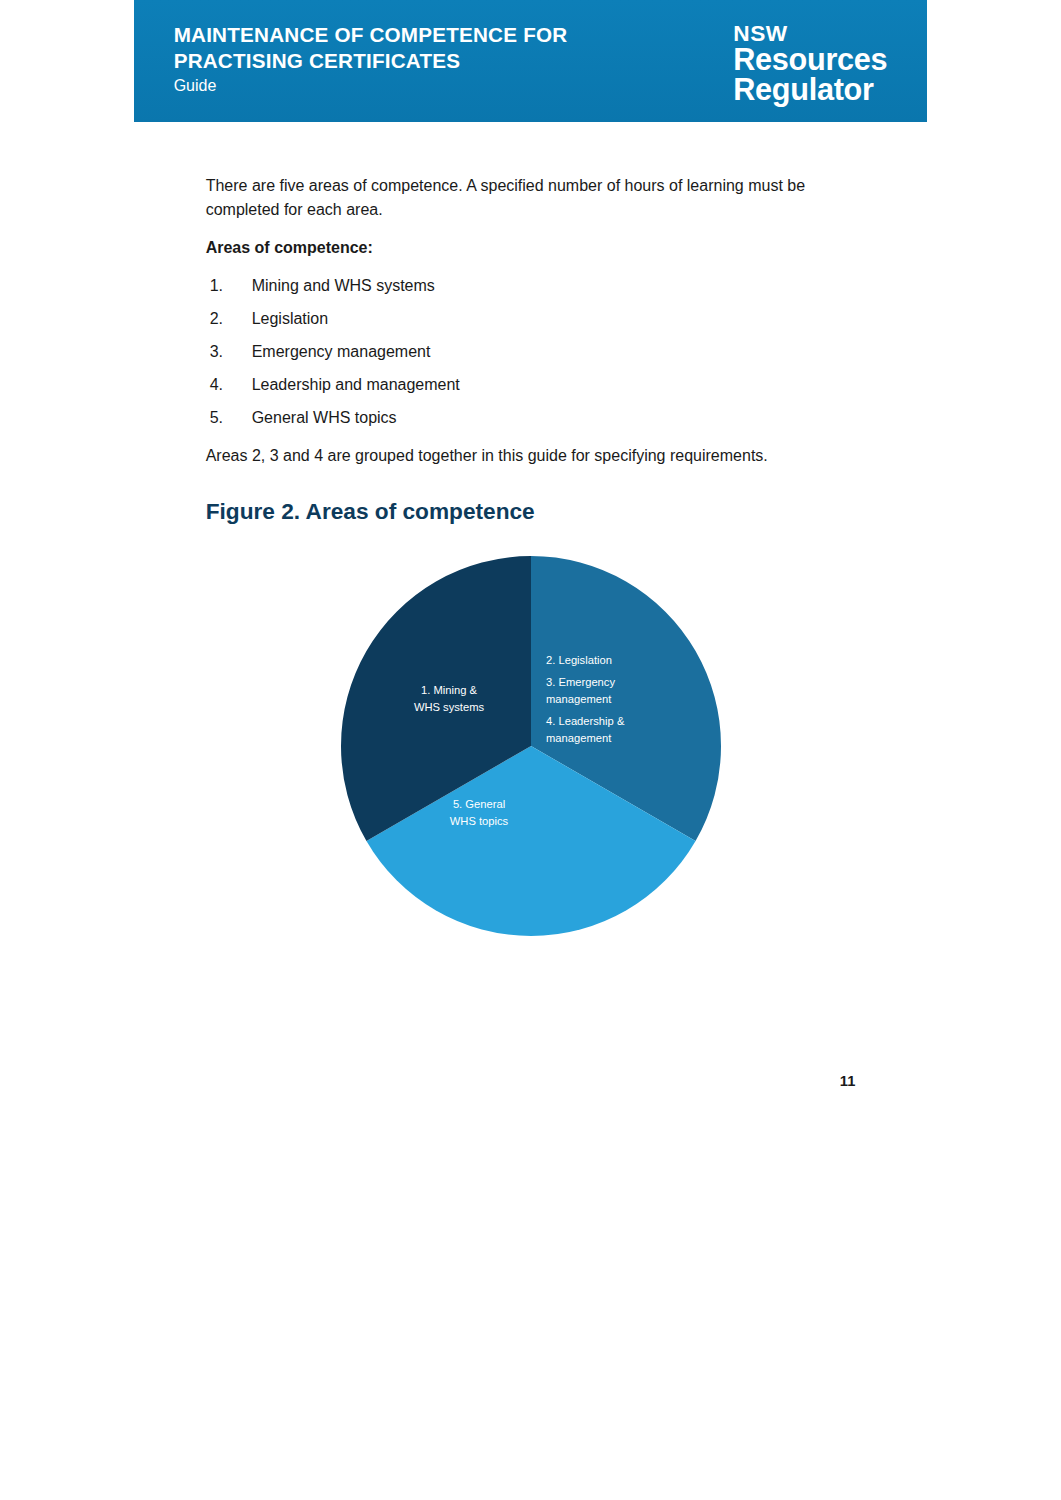Maintenance of competence for
practising certificates
Guide
NSW Resources Regulator
There are five areas of competence. A specified number of hours of learning must be completed for each area.
Areas of competence:
Mining and WHS systems
Legislation
Emergency management
Leadership and management
General WHS topics
Areas 2, 3 and 4 are grouped together in this guide for specifying requirements.
Figure 2. Areas of competence
2. Legislation 3. Emergency management 4. Leadership & management 5. General WHS topics 1. Mining & WHS systems
11